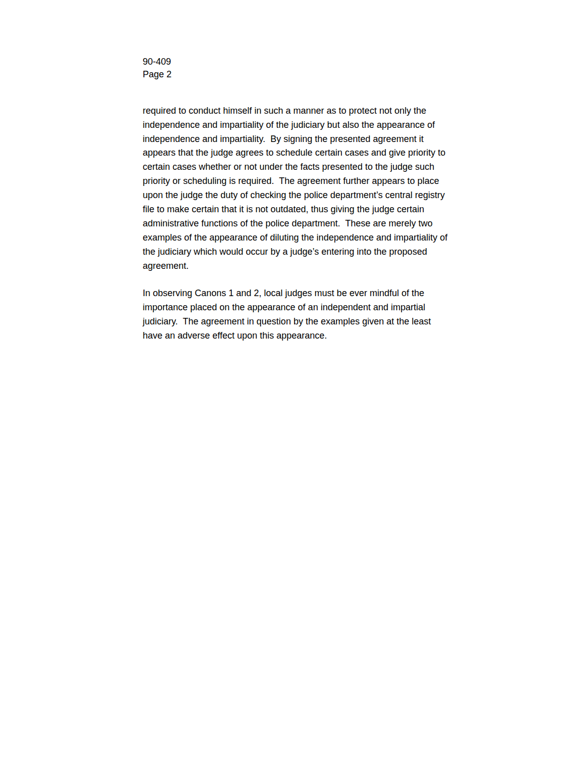90-409
Page 2
required to conduct himself in such a manner as to protect not only the independence and impartiality of the judiciary but also the appearance of independence and impartiality. By signing the presented agreement it appears that the judge agrees to schedule certain cases and give priority to certain cases whether or not under the facts presented to the judge such priority or scheduling is required. The agreement further appears to place upon the judge the duty of checking the police department’s central registry file to make certain that it is not outdated, thus giving the judge certain administrative functions of the police department. These are merely two examples of the appearance of diluting the independence and impartiality of the judiciary which would occur by a judge’s entering into the proposed agreement.
In observing Canons 1 and 2, local judges must be ever mindful of the importance placed on the appearance of an independent and impartial judiciary. The agreement in question by the examples given at the least have an adverse effect upon this appearance.